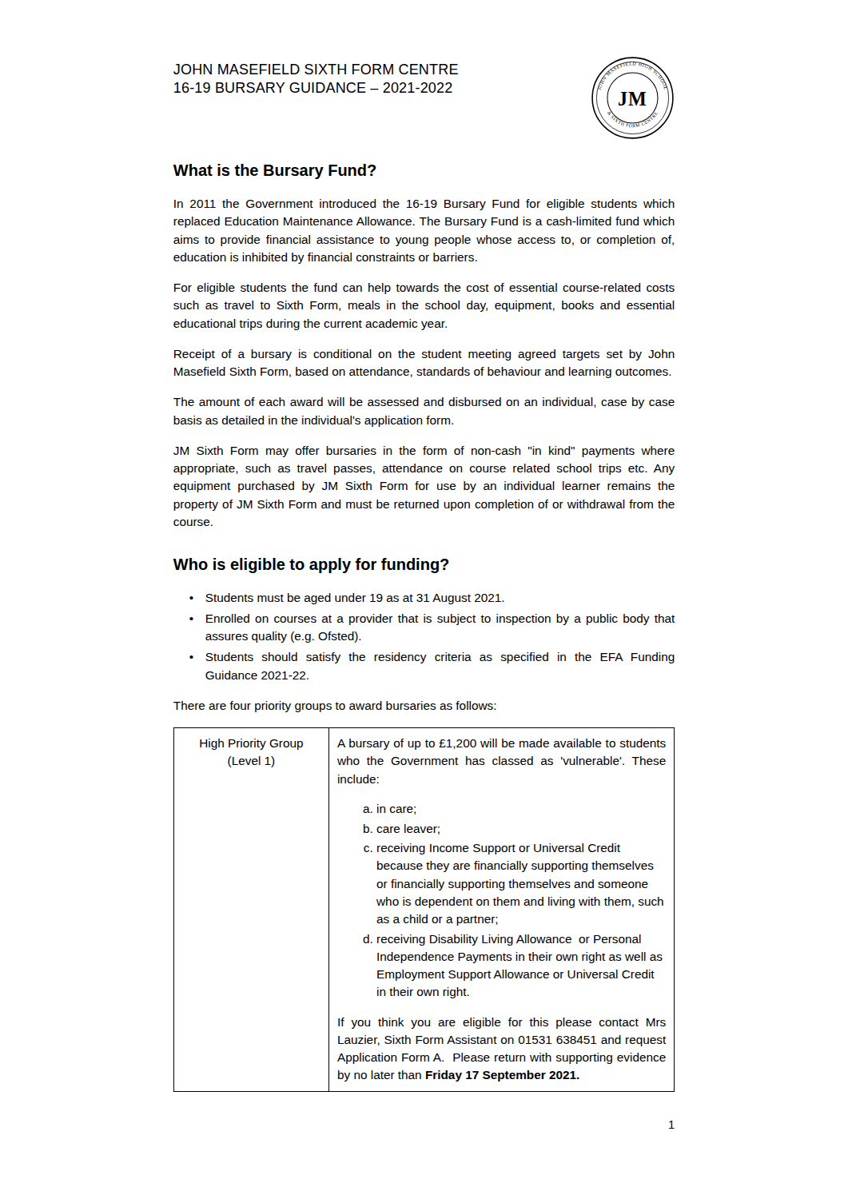JOHN MASEFIELD SIXTH FORM CENTRE
16-19 BURSARY GUIDANCE – 2021-2022
JM JOHN MASEFIELD HIGH SCHOOL & SIXTH FORM CENTRE
What is the Bursary Fund?
In 2011 the Government introduced the 16-19 Bursary Fund for eligible students which replaced Education Maintenance Allowance. The Bursary Fund is a cash-limited fund which aims to provide financial assistance to young people whose access to, or completion of, education is inhibited by financial constraints or barriers.
For eligible students the fund can help towards the cost of essential course-related costs such as travel to Sixth Form, meals in the school day, equipment, books and essential educational trips during the current academic year.
Receipt of a bursary is conditional on the student meeting agreed targets set by John Masefield Sixth Form, based on attendance, standards of behaviour and learning outcomes.
The amount of each award will be assessed and disbursed on an individual, case by case basis as detailed in the individual's application form.
JM Sixth Form may offer bursaries in the form of non-cash "in kind" payments where appropriate, such as travel passes, attendance on course related school trips etc. Any equipment purchased by JM Sixth Form for use by an individual learner remains the property of JM Sixth Form and must be returned upon completion of or withdrawal from the course.
Who is eligible to apply for funding?
Students must be aged under 19 as at 31 August 2021.
Enrolled on courses at a provider that is subject to inspection by a public body that assures quality (e.g. Ofsted).
Students should satisfy the residency criteria as specified in the EFA Funding Guidance 2021-22.
There are four priority groups to award bursaries as follows:
| High Priority Group (Level 1) | A bursary of up to £1,200 will be made available to students who the Government has classed as 'vulnerable'. These include: in care; care leaver; receiving Income Support or Universal Credit because they are financially supporting themselves or financially supporting themselves and someone who is dependent on them and living with them, such as a child or a partner; receiving Disability Living Allowance or Personal Independence Payments in their own right as well as Employment Support Allowance or Universal Credit in their own right. If you think you are eligible for this please contact Mrs Lauzier, Sixth Form Assistant on 01531 638451 and request Application Form A. Please return with supporting evidence by no later than Friday 17 September 2021. |
1